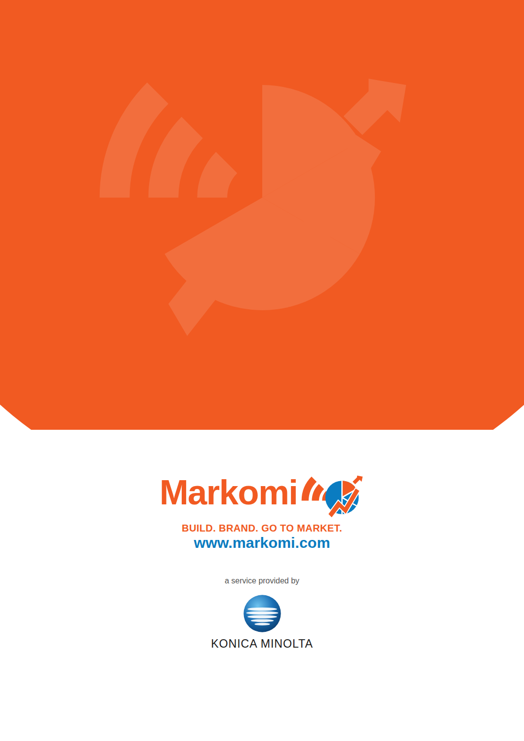Markomi
Build. Brand. Go to Market.
www.markomi.com
a service provided by
KONICA MINOLTA